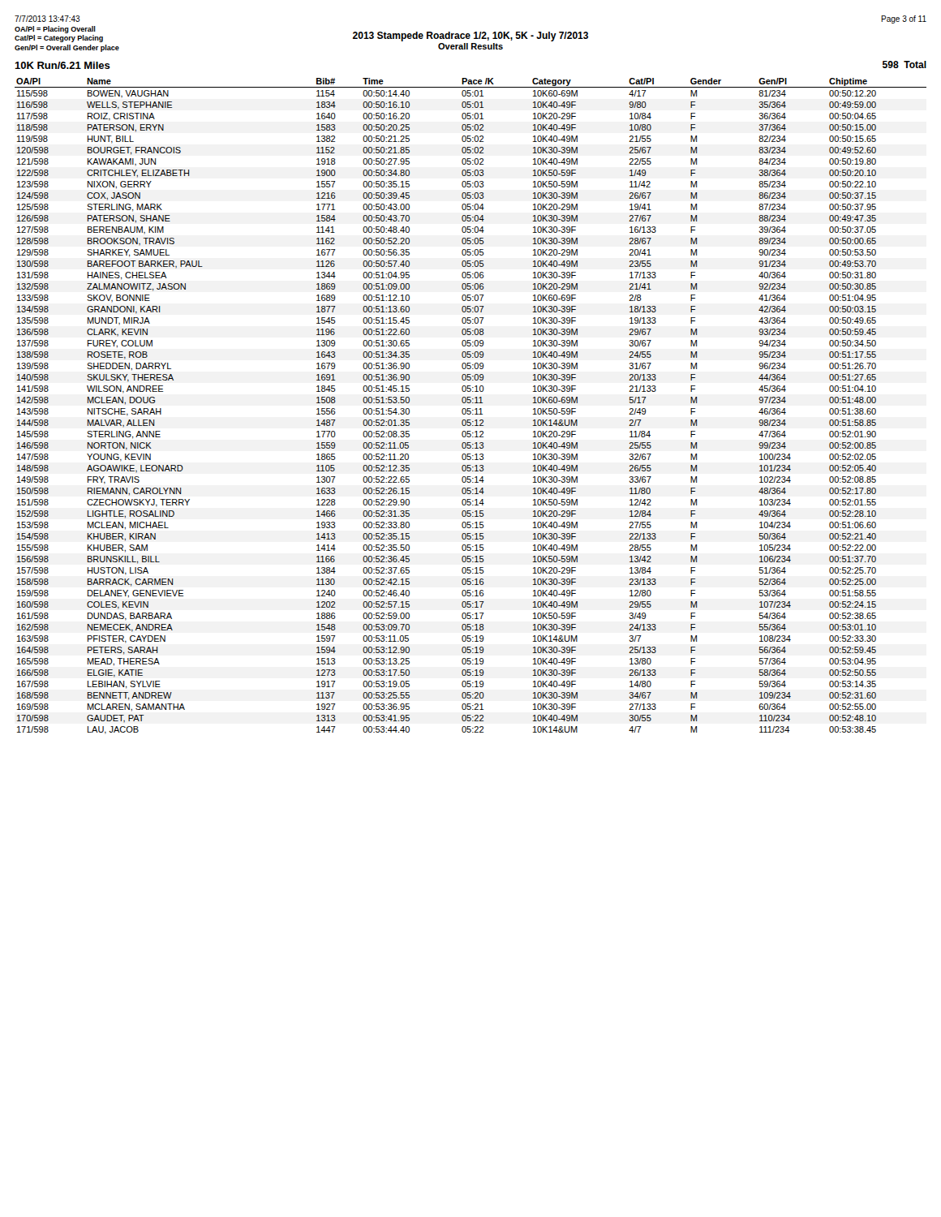Page 3 of 11
7/7/2013 13:47:43
OA/Pl = Placing Overall
Cat/Pl = Category Placing
Gen/Pl = Overall Gender place
2013 Stampede Roadrace 1/2, 10K, 5K - July 7/2013
Overall Results
10K Run/6.21 Miles 598 Total
| OA/Pl | Name | Bib# | Time | Pace /K | Category | Cat/Pl | Gender | Gen/Pl | Chiptime |
| --- | --- | --- | --- | --- | --- | --- | --- | --- | --- |
| 115/598 | BOWEN, VAUGHAN | 1154 | 00:50:14.40 | 05:01 | 10K60-69M | 4/17 | M | 81/234 | 00:50:12.20 |
| 116/598 | WELLS, STEPHANIE | 1834 | 00:50:16.10 | 05:01 | 10K40-49F | 9/80 | F | 35/364 | 00:49:59.00 |
| 117/598 | ROIZ, CRISTINA | 1640 | 00:50:16.20 | 05:01 | 10K20-29F | 10/84 | F | 36/364 | 00:50:04.65 |
| 118/598 | PATERSON, ERYN | 1583 | 00:50:20.25 | 05:02 | 10K40-49F | 10/80 | F | 37/364 | 00:50:15.00 |
| 119/598 | HUNT, BILL | 1382 | 00:50:21.25 | 05:02 | 10K40-49M | 21/55 | M | 82/234 | 00:50:15.65 |
| 120/598 | BOURGET, FRANCOIS | 1152 | 00:50:21.85 | 05:02 | 10K30-39M | 25/67 | M | 83/234 | 00:49:52.60 |
| 121/598 | KAWAKAMI, JUN | 1918 | 00:50:27.95 | 05:02 | 10K40-49M | 22/55 | M | 84/234 | 00:50:19.80 |
| 122/598 | CRITCHLEY, ELIZABETH | 1900 | 00:50:34.80 | 05:03 | 10K50-59F | 1/49 | F | 38/364 | 00:50:20.10 |
| 123/598 | NIXON, GERRY | 1557 | 00:50:35.15 | 05:03 | 10K50-59M | 11/42 | M | 85/234 | 00:50:22.10 |
| 124/598 | COX, JASON | 1216 | 00:50:39.45 | 05:03 | 10K30-39M | 26/67 | M | 86/234 | 00:50:37.15 |
| 125/598 | STERLING, MARK | 1771 | 00:50:43.00 | 05:04 | 10K20-29M | 19/41 | M | 87/234 | 00:50:37.95 |
| 126/598 | PATERSON, SHANE | 1584 | 00:50:43.70 | 05:04 | 10K30-39M | 27/67 | M | 88/234 | 00:49:47.35 |
| 127/598 | BERENBAUM, KIM | 1141 | 00:50:48.40 | 05:04 | 10K30-39F | 16/133 | F | 39/364 | 00:50:37.05 |
| 128/598 | BROOKSON, TRAVIS | 1162 | 00:50:52.20 | 05:05 | 10K30-39M | 28/67 | M | 89/234 | 00:50:00.65 |
| 129/598 | SHARKEY, SAMUEL | 1677 | 00:50:56.35 | 05:05 | 10K20-29M | 20/41 | M | 90/234 | 00:50:53.50 |
| 130/598 | BAREFOOT BARKER, PAUL | 1126 | 00:50:57.40 | 05:05 | 10K40-49M | 23/55 | M | 91/234 | 00:49:53.70 |
| 131/598 | HAINES, CHELSEA | 1344 | 00:51:04.95 | 05:06 | 10K30-39F | 17/133 | F | 40/364 | 00:50:31.80 |
| 132/598 | ZALMANOWITZ, JASON | 1869 | 00:51:09.00 | 05:06 | 10K20-29M | 21/41 | M | 92/234 | 00:50:30.85 |
| 133/598 | SKOV, BONNIE | 1689 | 00:51:12.10 | 05:07 | 10K60-69F | 2/8 | F | 41/364 | 00:51:04.95 |
| 134/598 | GRANDONI, KARI | 1877 | 00:51:13.60 | 05:07 | 10K30-39F | 18/133 | F | 42/364 | 00:50:03.15 |
| 135/598 | MUNDT, MIRJA | 1545 | 00:51:15.45 | 05:07 | 10K30-39F | 19/133 | F | 43/364 | 00:50:49.65 |
| 136/598 | CLARK, KEVIN | 1196 | 00:51:22.60 | 05:08 | 10K30-39M | 29/67 | M | 93/234 | 00:50:59.45 |
| 137/598 | FUREY, COLUM | 1309 | 00:51:30.65 | 05:09 | 10K30-39M | 30/67 | M | 94/234 | 00:50:34.50 |
| 138/598 | ROSETE, ROB | 1643 | 00:51:34.35 | 05:09 | 10K40-49M | 24/55 | M | 95/234 | 00:51:17.55 |
| 139/598 | SHEDDEN, DARRYL | 1679 | 00:51:36.90 | 05:09 | 10K30-39M | 31/67 | M | 96/234 | 00:51:26.70 |
| 140/598 | SKULSKY, THERESA | 1691 | 00:51:36.90 | 05:09 | 10K30-39F | 20/133 | F | 44/364 | 00:51:27.65 |
| 141/598 | WILSON, ANDREE | 1845 | 00:51:45.15 | 05:10 | 10K30-39F | 21/133 | F | 45/364 | 00:51:04.10 |
| 142/598 | MCLEAN, DOUG | 1508 | 00:51:53.50 | 05:11 | 10K60-69M | 5/17 | M | 97/234 | 00:51:48.00 |
| 143/598 | NITSCHE, SARAH | 1556 | 00:51:54.30 | 05:11 | 10K50-59F | 2/49 | F | 46/364 | 00:51:38.60 |
| 144/598 | MALVAR, ALLEN | 1487 | 00:52:01.35 | 05:12 | 10K14&UM | 2/7 | M | 98/234 | 00:51:58.85 |
| 145/598 | STERLING, ANNE | 1770 | 00:52:08.35 | 05:12 | 10K20-29F | 11/84 | F | 47/364 | 00:52:01.90 |
| 146/598 | NORTON, NICK | 1559 | 00:52:11.05 | 05:13 | 10K40-49M | 25/55 | M | 99/234 | 00:52:00.85 |
| 147/598 | YOUNG, KEVIN | 1865 | 00:52:11.20 | 05:13 | 10K30-39M | 32/67 | M | 100/234 | 00:52:02.05 |
| 148/598 | AGOAWIKE, LEONARD | 1105 | 00:52:12.35 | 05:13 | 10K40-49M | 26/55 | M | 101/234 | 00:52:05.40 |
| 149/598 | FRY, TRAVIS | 1307 | 00:52:22.65 | 05:14 | 10K30-39M | 33/67 | M | 102/234 | 00:52:08.85 |
| 150/598 | RIEMANN, CAROLYNN | 1633 | 00:52:26.15 | 05:14 | 10K40-49F | 11/80 | F | 48/364 | 00:52:17.80 |
| 151/598 | CZECHOWSKYJ, TERRY | 1228 | 00:52:29.90 | 05:14 | 10K50-59M | 12/42 | M | 103/234 | 00:52:01.55 |
| 152/598 | LIGHTLE, ROSALIND | 1466 | 00:52:31.35 | 05:15 | 10K20-29F | 12/84 | F | 49/364 | 00:52:28.10 |
| 153/598 | MCLEAN, MICHAEL | 1933 | 00:52:33.80 | 05:15 | 10K40-49M | 27/55 | M | 104/234 | 00:51:06.60 |
| 154/598 | KHUBER, KIRAN | 1413 | 00:52:35.15 | 05:15 | 10K30-39F | 22/133 | F | 50/364 | 00:52:21.40 |
| 155/598 | KHUBER, SAM | 1414 | 00:52:35.50 | 05:15 | 10K40-49M | 28/55 | M | 105/234 | 00:52:22.00 |
| 156/598 | BRUNSKILL, BILL | 1166 | 00:52:36.45 | 05:15 | 10K50-59M | 13/42 | M | 106/234 | 00:51:37.70 |
| 157/598 | HUSTON, LISA | 1384 | 00:52:37.65 | 05:15 | 10K20-29F | 13/84 | F | 51/364 | 00:52:25.70 |
| 158/598 | BARRACK, CARMEN | 1130 | 00:52:42.15 | 05:16 | 10K30-39F | 23/133 | F | 52/364 | 00:52:25.00 |
| 159/598 | DELANEY, GENEVIEVE | 1240 | 00:52:46.40 | 05:16 | 10K40-49F | 12/80 | F | 53/364 | 00:51:58.55 |
| 160/598 | COLES, KEVIN | 1202 | 00:52:57.15 | 05:17 | 10K40-49M | 29/55 | M | 107/234 | 00:52:24.15 |
| 161/598 | DUNDAS, BARBARA | 1886 | 00:52:59.00 | 05:17 | 10K50-59F | 3/49 | F | 54/364 | 00:52:38.65 |
| 162/598 | NEMECEK, ANDREA | 1548 | 00:53:09.70 | 05:18 | 10K30-39F | 24/133 | F | 55/364 | 00:53:01.10 |
| 163/598 | PFISTER, CAYDEN | 1597 | 00:53:11.05 | 05:19 | 10K14&UM | 3/7 | M | 108/234 | 00:52:33.30 |
| 164/598 | PETERS, SARAH | 1594 | 00:53:12.90 | 05:19 | 10K30-39F | 25/133 | F | 56/364 | 00:52:59.45 |
| 165/598 | MEAD, THERESA | 1513 | 00:53:13.25 | 05:19 | 10K40-49F | 13/80 | F | 57/364 | 00:53:04.95 |
| 166/598 | ELGIE, KATIE | 1273 | 00:53:17.50 | 05:19 | 10K30-39F | 26/133 | F | 58/364 | 00:52:50.55 |
| 167/598 | LEBIHAN, SYLVIE | 1917 | 00:53:19.05 | 05:19 | 10K40-49F | 14/80 | F | 59/364 | 00:53:14.35 |
| 168/598 | BENNETT, ANDREW | 1137 | 00:53:25.55 | 05:20 | 10K30-39M | 34/67 | M | 109/234 | 00:52:31.60 |
| 169/598 | MCLAREN, SAMANTHA | 1927 | 00:53:36.95 | 05:21 | 10K30-39F | 27/133 | F | 60/364 | 00:52:55.00 |
| 170/598 | GAUDET, PAT | 1313 | 00:53:41.95 | 05:22 | 10K40-49M | 30/55 | M | 110/234 | 00:52:48.10 |
| 171/598 | LAU, JACOB | 1447 | 00:53:44.40 | 05:22 | 10K14&UM | 4/7 | M | 111/234 | 00:53:38.45 |